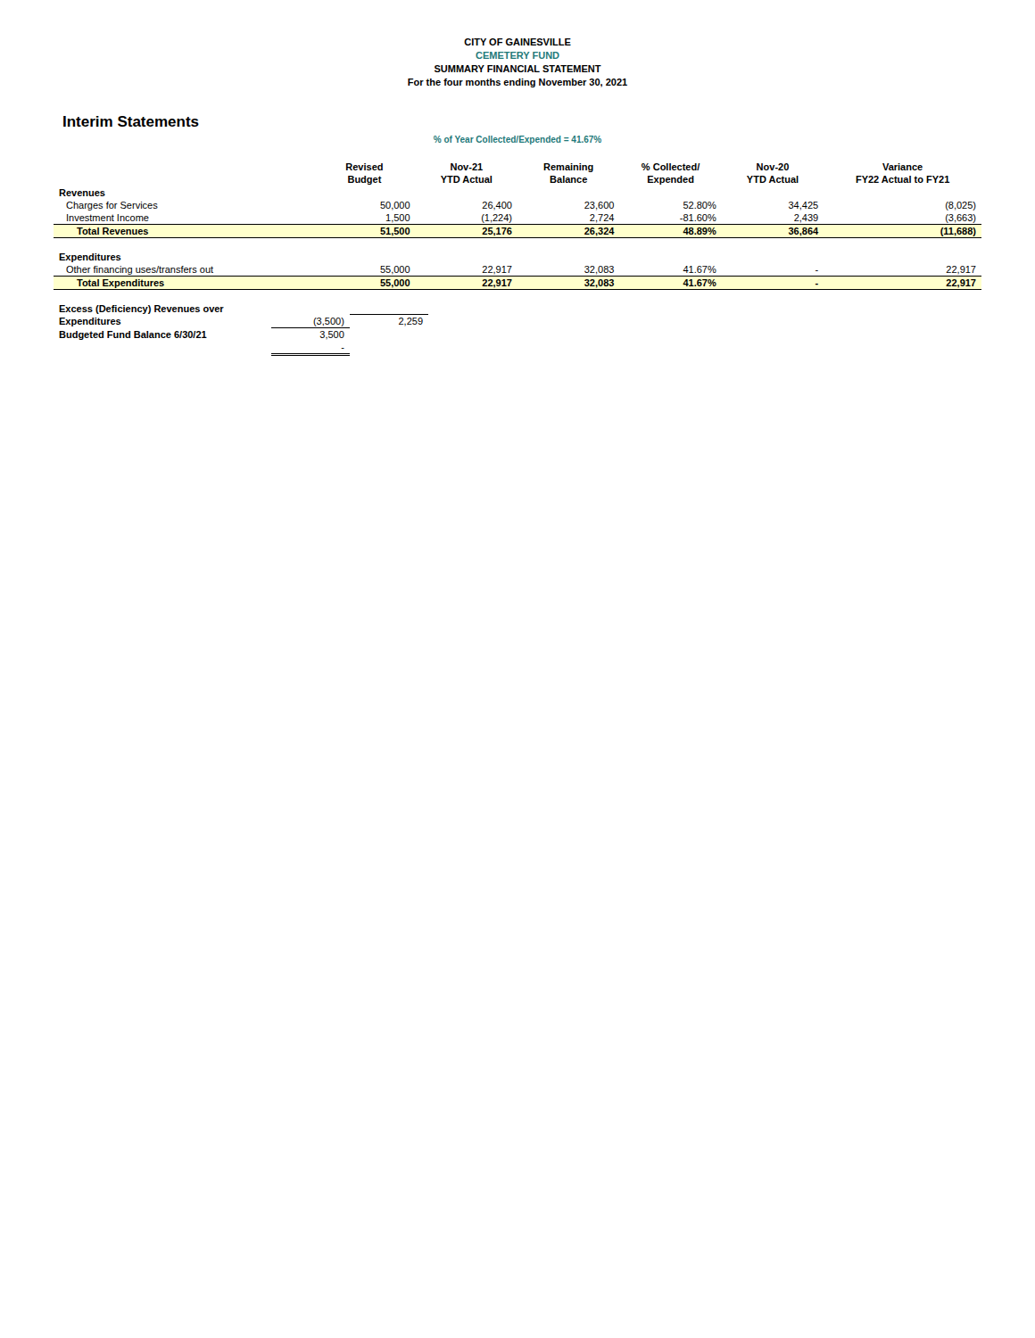CITY OF GAINESVILLE
CEMETERY FUND
SUMMARY FINANCIAL STATEMENT
For the four months ending November 30, 2021
Interim Statements
% of Year Collected/Expended = 41.67%
| | Revised Budget | Nov-21 YTD Actual | Remaining Balance | % Collected/ Expended | Nov-20 YTD Actual | Variance FY22 Actual to FY21 |
| --- | --- | --- | --- | --- | --- | --- |
| Revenues | | | | | | |
| Charges for Services | 50,000 | 26,400 | 23,600 | 52.80% | 34,425 | (8,025) |
| Investment Income | 1,500 | (1,224) | 2,724 | -81.60% | 2,439 | (3,663) |
| Total Revenues | 51,500 | 25,176 | 26,324 | 48.89% | 36,864 | (11,688) |
| Expenditures | | | | | | |
| Other financing uses/transfers out | 55,000 | 22,917 | 32,083 | 41.67% | - | 22,917 |
| Total Expenditures | 55,000 | 22,917 | 32,083 | 41.67% | - | 22,917 |
| Excess (Deficiency) Revenues over | | |
| Expenditures | (3,500) | 2,259 |
| Budgeted Fund Balance 6/30/21 | 3,500 | |
| | - | |